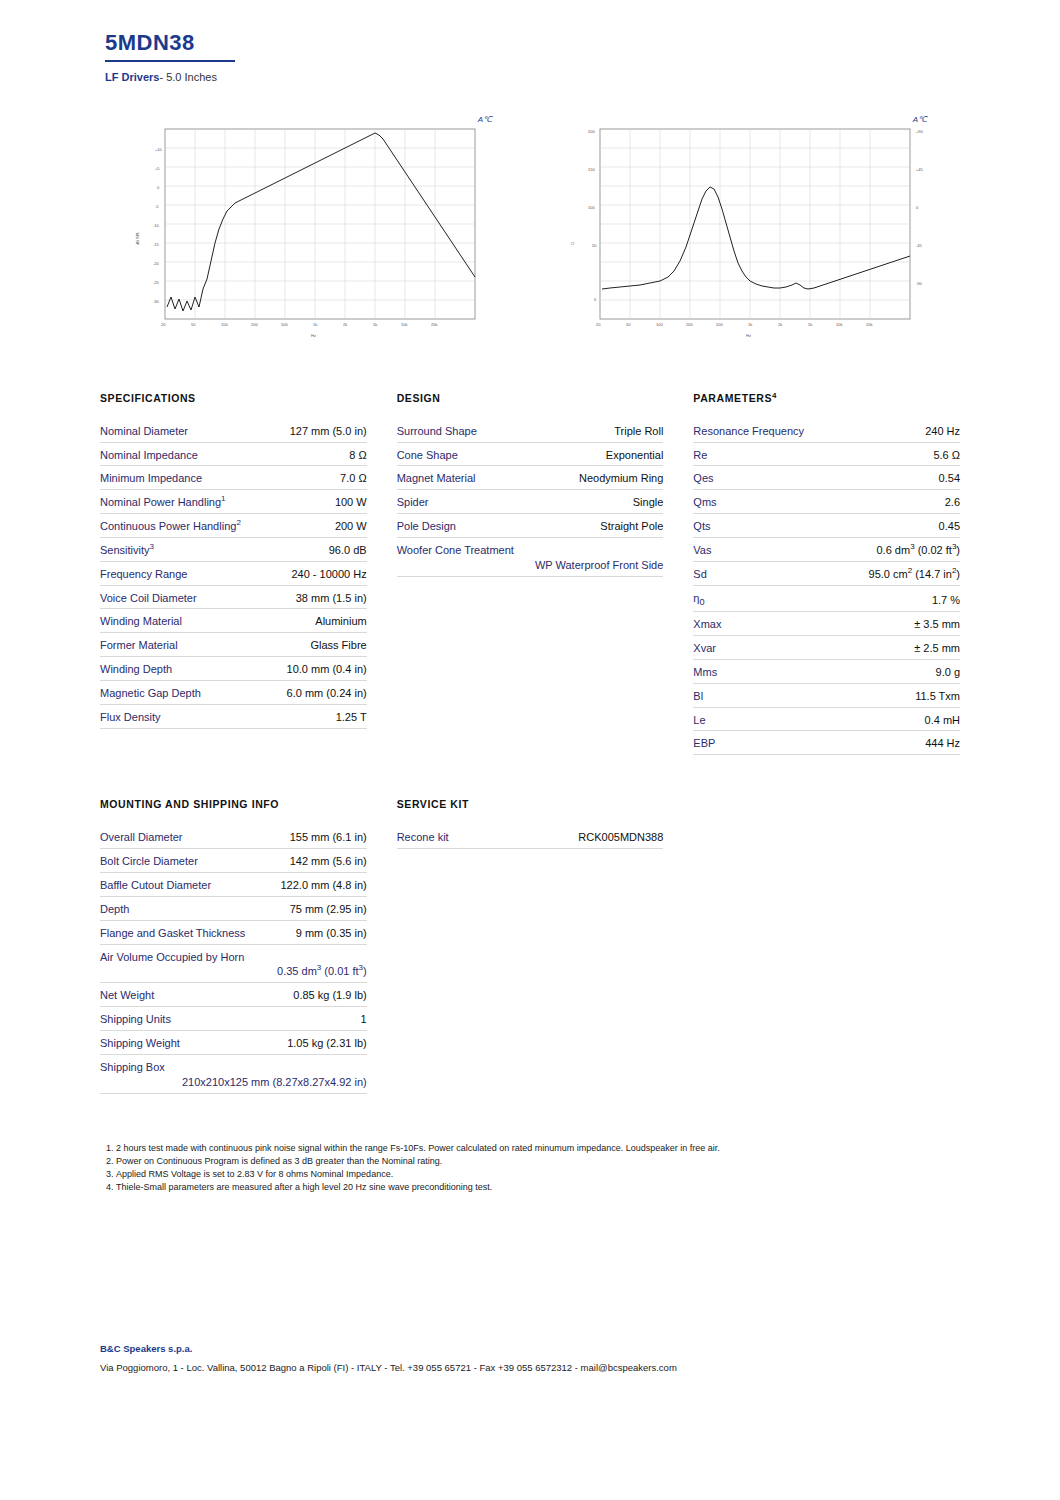5MDN38
LF Drivers- 5.0 Inches
A℃ +10 +5 0 -5 -10 -15 -20 -25 -30 20 50 100 200 500 1k 2k 5k 10k 20k Hz dB SPL
A℃ 200 150 100 50 0 20 50 100 200 500 1k 2k 5k 10k 20k Hz +90 +45 0 -45 -90 Ω degrees
SPECIFICATIONS
| Nominal Diameter | 127 mm (5.0 in) |
| Nominal Impedance | 8 Ω |
| Minimum Impedance | 7.0 Ω |
| Nominal Power Handling 1 | 100 W |
| Continuous Power Handling 2 | 200 W |
| Sensitivity 3 | 96.0 dB |
| Frequency Range | 240 - 10000 Hz |
| Voice Coil Diameter | 38 mm (1.5 in) |
| Winding Material | Aluminium |
| Former Material | Glass Fibre |
| Winding Depth | 10.0 mm (0.4 in) |
| Magnetic Gap Depth | 6.0 mm (0.24 in) |
| Flux Density | 1.25 T |
DESIGN
| Surround Shape | Triple Roll |
| Cone Shape | Exponential |
| Magnet Material | Neodymium Ring |
| Spider | Single |
| Pole Design | Straight Pole |
| Woofer Cone Treatment WP Waterproof Front Side |
PARAMETERS4
| Resonance Frequency | 240 Hz |
| Re | 5.6 Ω |
| Qes | 0.54 |
| Qms | 2.6 |
| Qts | 0.45 |
| Vas | 0.6 dm 3 (0.02 ft 3 ) |
| Sd | 95.0 cm 2 (14.7 in 2 ) |
| η 0 | 1.7 % |
| Xmax | ± 3.5 mm |
| Xvar | ± 2.5 mm |
| Mms | 9.0 g |
| Bl | 11.5 Txm |
| Le | 0.4 mH |
| EBP | 444 Hz |
MOUNTING AND SHIPPING INFO
| Overall Diameter | 155 mm (6.1 in) |
| Bolt Circle Diameter | 142 mm (5.6 in) |
| Baffle Cutout Diameter | 122.0 mm (4.8 in) |
| Depth | 75 mm (2.95 in) |
| Flange and Gasket Thickness | 9 mm (0.35 in) |
| Air Volume Occupied by Horn 0.35 dm 3 (0.01 ft 3 ) |
| Net Weight | 0.85 kg (1.9 lb) |
| Shipping Units | 1 |
| Shipping Weight | 1.05 kg (2.31 lb) |
| Shipping Box 210x210x125 mm (8.27x8.27x4.92 in) |
SERVICE KIT
| Recone kit | RCK005MDN388 |
2 hours test made with continuous pink noise signal within the range Fs-10Fs. Power calculated on rated minumum impedance. Loudspeaker in free air.
Power on Continuous Program is defined as 3 dB greater than the Nominal rating.
Applied RMS Voltage is set to 2.83 V for 8 ohms Nominal Impedance.
Thiele-Small parameters are measured after a high level 20 Hz sine wave preconditioning test.
B&C Speakers s.p.a.
Via Poggiomoro, 1 - Loc. Vallina, 50012 Bagno a Ripoli (FI) - ITALY - Tel. +39 055 65721 - Fax +39 055 6572312 - mail@bcspeakers.com